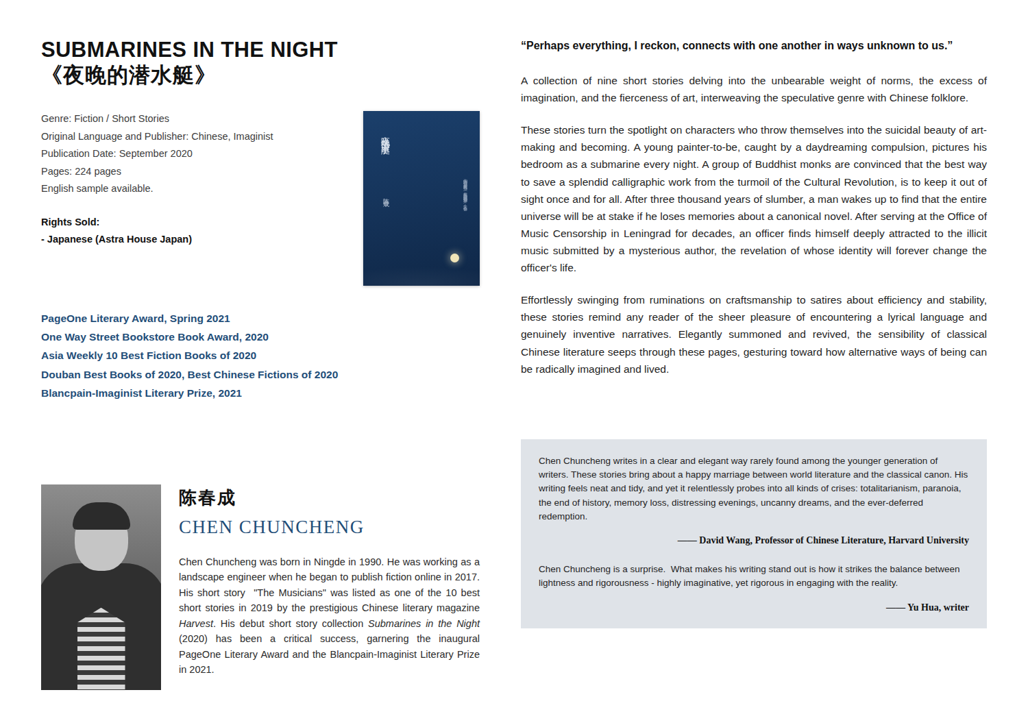SUBMARINES IN THE NIGHT 《夜晚的潜水艇》
Genre: Fiction / Short Stories
Original Language and Publisher: Chinese, Imaginist
Publication Date: September 2020
Pages: 224 pages
English sample available.
Rights Sold:
- Japanese (Astra House Japan)
夜晚的潜水艇 陈春成 他的小说有一种古典的气质，想象力与语言的精确并存，令人惊喜。
PageOne Literary Award, Spring 2021
One Way Street Bookstore Book Award, 2020
Asia Weekly 10 Best Fiction Books of 2020
Douban Best Books of 2020, Best Chinese Fictions of 2020
Blancpain-Imaginist Literary Prize, 2021
陈春成
CHEN CHUNCHENG
Chen Chuncheng was born in Ningde in 1990. He was working as a landscape engineer when he began to publish fiction online in 2017. His short story "The Musicians" was listed as one of the 10 best short stories in 2019 by the prestigious Chinese literary magazine Harvest. His debut short story collection Submarines in the Night (2020) has been a critical success, garnering the inaugural PageOne Literary Award and the Blancpain-Imaginist Literary Prize in 2021.
“Perhaps everything, I reckon, connects with one another in ways unknown to us.”
A collection of nine short stories delving into the unbearable weight of norms, the excess of imagination, and the fierceness of art, interweaving the speculative genre with Chinese folklore.
These stories turn the spotlight on characters who throw themselves into the suicidal beauty of art-making and becoming. A young painter-to-be, caught by a daydreaming compulsion, pictures his bedroom as a submarine every night. A group of Buddhist monks are convinced that the best way to save a splendid calligraphic work from the turmoil of the Cultural Revolution, is to keep it out of sight once and for all. After three thousand years of slumber, a man wakes up to find that the entire universe will be at stake if he loses memories about a canonical novel. After serving at the Office of Music Censorship in Leningrad for decades, an officer finds himself deeply attracted to the illicit music submitted by a mysterious author, the revelation of whose identity will forever change the officer's life.
Effortlessly swinging from ruminations on craftsmanship to satires about efficiency and stability, these stories remind any reader of the sheer pleasure of encountering a lyrical language and genuinely inventive narratives. Elegantly summoned and revived, the sensibility of classical Chinese literature seeps through these pages, gesturing toward how alternative ways of being can be radically imagined and lived.
Chen Chuncheng writes in a clear and elegant way rarely found among the younger generation of writers. These stories bring about a happy marriage between world literature and the classical canon. His writing feels neat and tidy, and yet it relentlessly probes into all kinds of crises: totalitarianism, paranoia, the end of history, memory loss, distressing evenings, uncanny dreams, and the ever-deferred redemption.
—— David Wang, Professor of Chinese Literature, Harvard University
Chen Chuncheng is a surprise. What makes his writing stand out is how it strikes the balance between lightness and rigorousness - highly imaginative, yet rigorous in engaging with the reality.
—— Yu Hua, writer